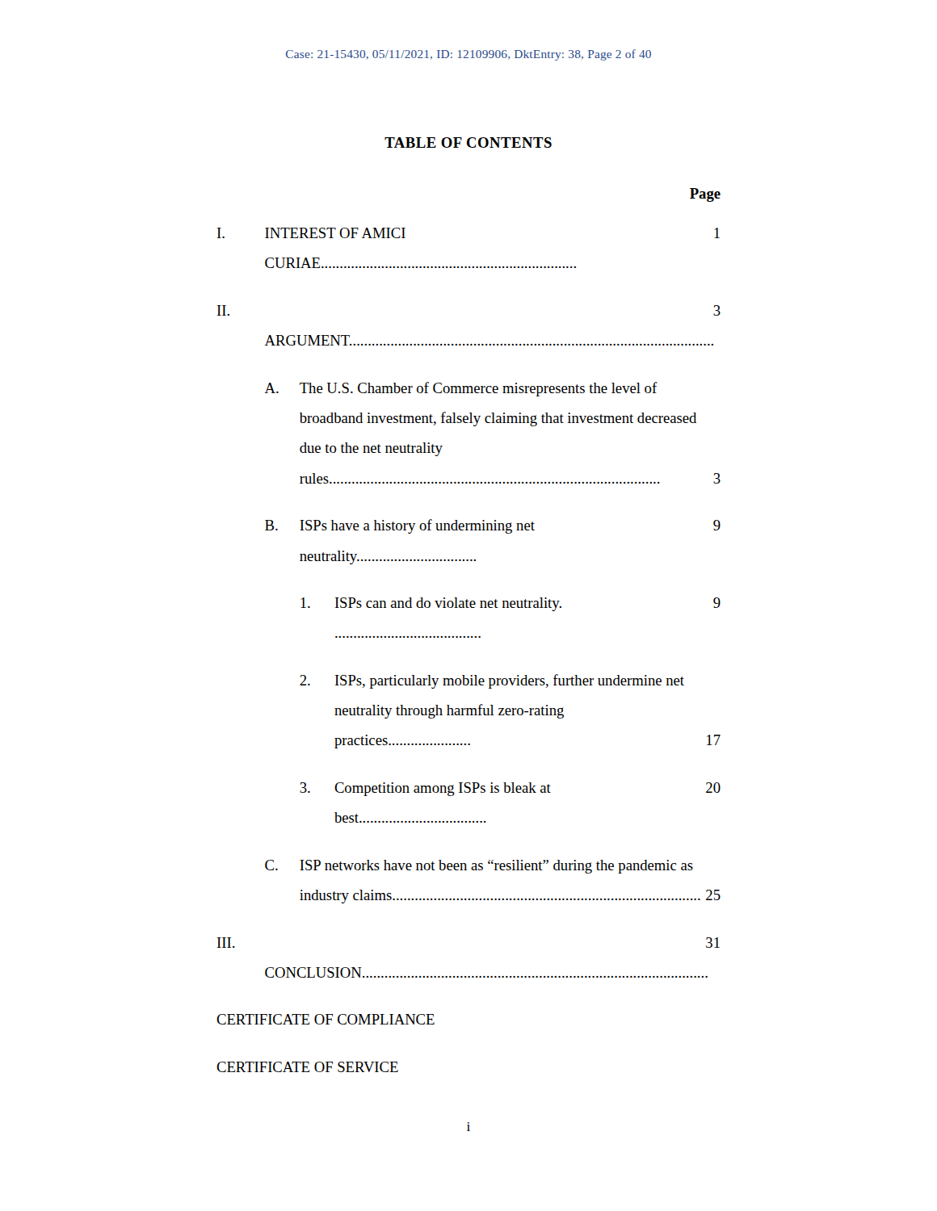Case: 21-15430, 05/11/2021, ID: 12109906, DktEntry: 38, Page 2 of 40
TABLE OF CONTENTS
Page
| I. | 1 INTEREST OF AMICI CURIAE.................................................................... |
| II. | 3 ARGUMENT................................................................................................. |
| | A. | The U.S. Chamber of Commerce misrepresents the level of broadband investment, falsely claiming that investment decreased due to the net neutrality rules. 3 ....................................................................................... |
| | B. | 9 ISPs have a history of undermining net neutrality................................ |
| | | 1. | 9 ISPs can and do violate net neutrality. ....................................... |
| | | 2. | ISPs, particularly mobile providers, further undermine net neutrality through harmful zero-rating practices. 17 ..................... |
| | | 3. | 20 Competition among ISPs is bleak at best.................................. |
| | C. | ISP networks have not been as “resilient” during the pandemic as industry claims. 25 ................................................................................. |
| III. | 31 CONCLUSION............................................................................................ |
CERTIFICATE OF COMPLIANCE
CERTIFICATE OF SERVICE
i